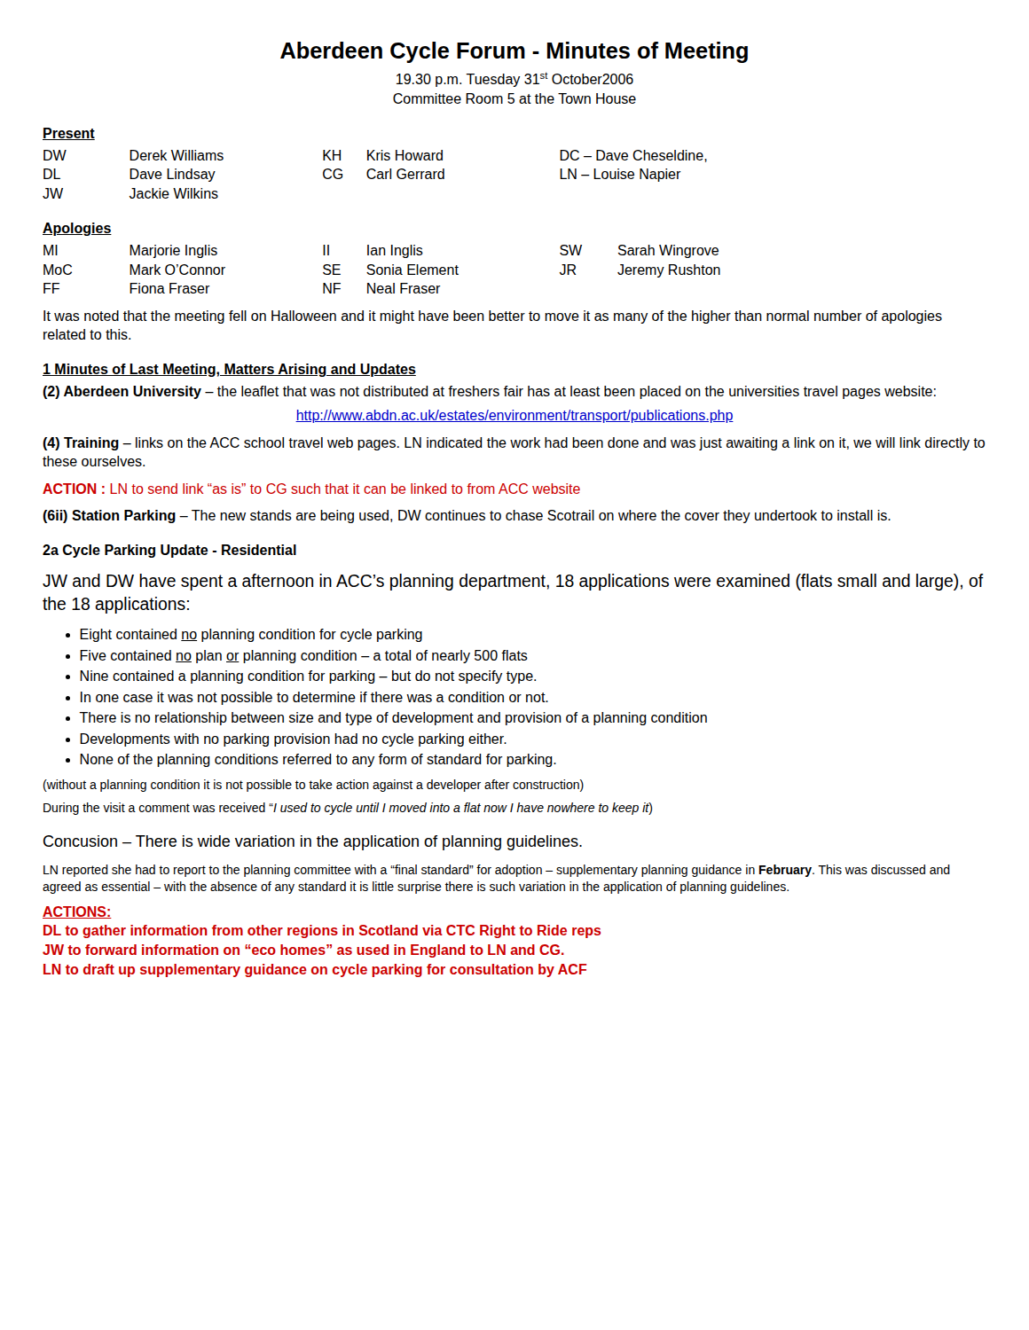Aberdeen Cycle Forum - Minutes of Meeting
19.30 p.m. Tuesday 31st October2006
Committee Room 5 at the Town House
Present
| DW | Derek Williams | KH | Kris Howard | DC – Dave Cheseldine, |
| DL | Dave Lindsay | CG | Carl Gerrard | LN – Louise Napier |
| JW | Jackie Wilkins | | | |
Apologies
| MI | Marjorie Inglis | II | Ian Inglis | SW | Sarah Wingrove |
| MoC | Mark O’Connor | SE | Sonia Element | JR | Jeremy Rushton |
| FF | Fiona Fraser | NF | Neal Fraser | | |
It was noted that the meeting fell on Halloween and it might have been better to move it as many of the higher than normal number of apologies related to this.
1 Minutes of Last Meeting, Matters Arising and Updates
(2) Aberdeen University – the leaflet that was not distributed at freshers fair has at least been placed on the universities travel pages website:
http://www.abdn.ac.uk/estates/environment/transport/publications.php
(4) Training – links on the ACC school travel web pages. LN indicated the work had been done and was just awaiting a link on it, we will link directly to these ourselves.
ACTION : LN to send link “as is” to CG such that it can be linked to from ACC website
(6ii) Station Parking – The new stands are being used, DW continues to chase Scotrail on where the cover they undertook to install is.
2a Cycle Parking Update - Residential
JW and DW have spent a afternoon in ACC’s planning department, 18 applications were examined (flats small and large), of the 18 applications:
Eight contained no planning condition for cycle parking
Five contained no plan or planning condition – a total of nearly 500 flats
Nine contained a planning condition for parking – but do not specify type.
In one case it was not possible to determine if there was a condition or not.
There is no relationship between size and type of development and provision of a planning condition
Developments with no parking provision had no cycle parking either.
None of the planning conditions referred to any form of standard for parking.
(without a planning condition it is not possible to take action against a developer after construction)
During the visit a comment was received “I used to cycle until I moved into a flat now I have nowhere to keep it)
Concusion – There is wide variation in the application of planning guidelines.
LN reported she had to report to the planning committee with a “final standard” for adoption – supplementary planning guidance in February. This was discussed and agreed as essential – with the absence of any standard it is little surprise there is such variation in the application of planning guidelines.
ACTIONS:
DL to gather information from other regions in Scotland via CTC Right to Ride reps
JW to forward information on “eco homes” as used in England to LN and CG.
LN to draft up supplementary guidance on cycle parking for consultation by ACF